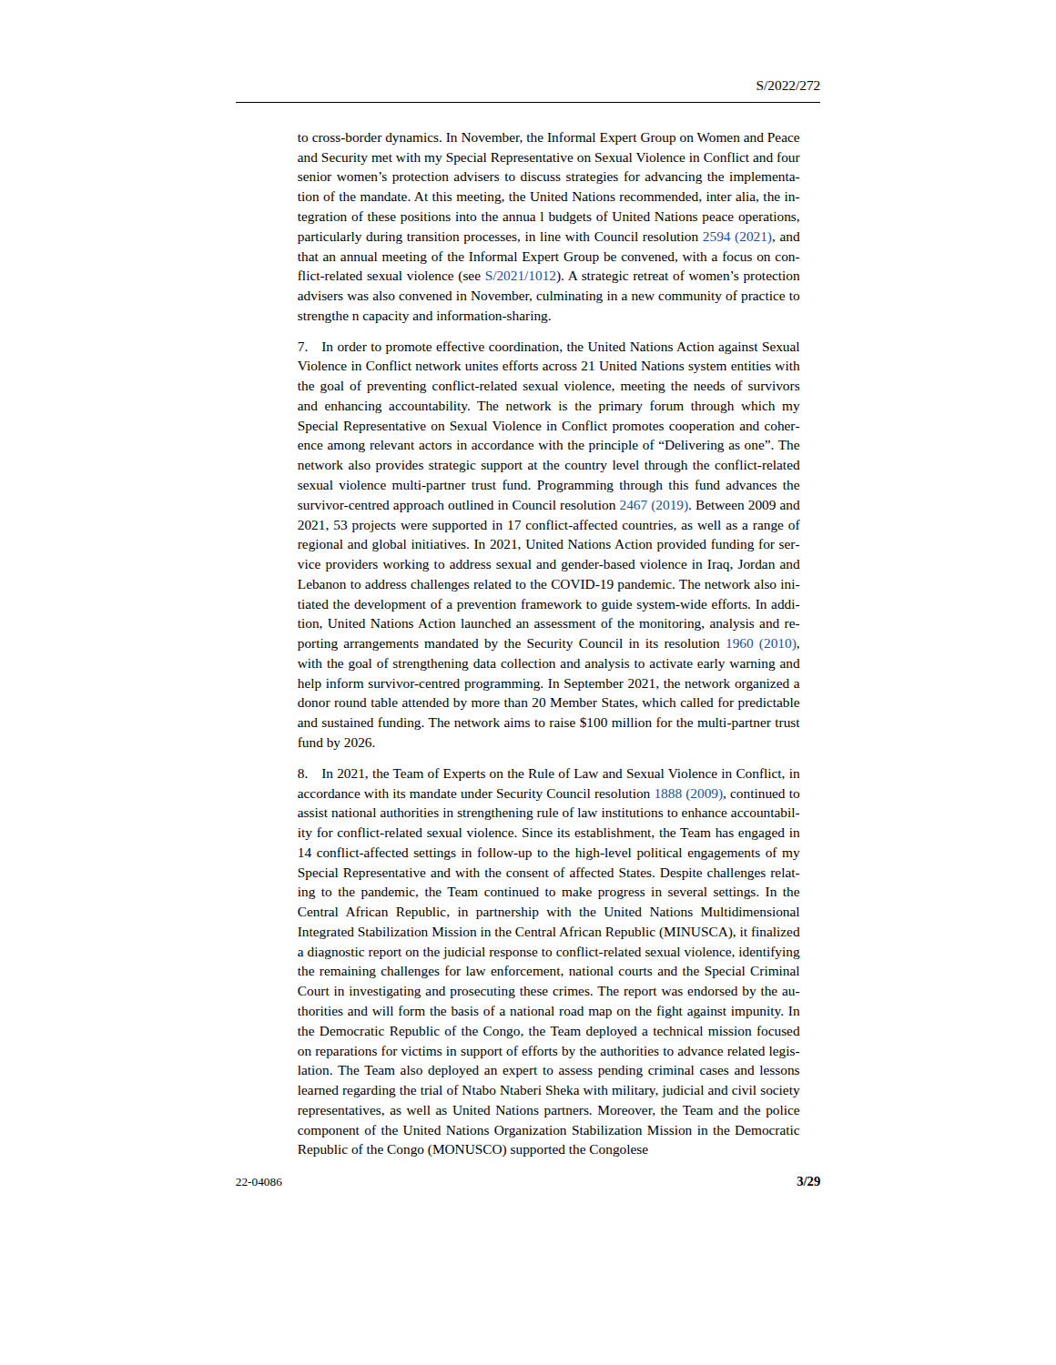S/2022/272
to cross-border dynamics. In November, the Informal Expert Group on Women and Peace and Security met with my Special Representative on Sexual Violence in Conflict and four senior women’s protection advisers to discuss strategies for advancing the implementation of the mandate. At this meeting, the United Nations recommended, inter alia, the integration of these positions into the annua l budgets of United Nations peace operations, particularly during transition processes, in line with Council resolution 2594 (2021), and that an annual meeting of the Informal Expert Group be convened, with a focus on conflict-related sexual violence (see S/2021/1012). A strategic retreat of women’s protection advisers was also convened in November, culminating in a new community of practice to strengthe n capacity and information-sharing.
7. In order to promote effective coordination, the United Nations Action against Sexual Violence in Conflict network unites efforts across 21 United Nations system entities with the goal of preventing conflict-related sexual violence, meeting the needs of survivors and enhancing accountability. The network is the primary forum through which my Special Representative on Sexual Violence in Conflict promotes cooperation and coherence among relevant actors in accordance with the principle of “Delivering as one”. The network also provides strategic support at the country level through the conflict-related sexual violence multi-partner trust fund. Programming through this fund advances the survivor-centred approach outlined in Council resolution 2467 (2019). Between 2009 and 2021, 53 projects were supported in 17 conflict-affected countries, as well as a range of regional and global initiatives. In 2021, United Nations Action provided funding for service providers working to address sexual and gender-based violence in Iraq, Jordan and Lebanon to address challenges related to the COVID-19 pandemic. The network also initiated the development of a prevention framework to guide system-wide efforts. In addition, United Nations Action launched an assessment of the monitoring, analysis and reporting arrangements mandated by the Security Council in its resolution 1960 (2010), with the goal of strengthening data collection and analysis to activate early warning and help inform survivor-centred programming. In September 2021, the network organized a donor round table attended by more than 20 Member States, which called for predictable and sustained funding. The network aims to raise $100 million for the multi-partner trust fund by 2026.
8. In 2021, the Team of Experts on the Rule of Law and Sexual Violence in Conflict, in accordance with its mandate under Security Council resolution 1888 (2009), continued to assist national authorities in strengthening rule of law institutions to enhance accountability for conflict-related sexual violence. Since its establishment, the Team has engaged in 14 conflict-affected settings in follow-up to the high-level political engagements of my Special Representative and with the consent of affected States. Despite challenges relating to the pandemic, the Team continued to make progress in several settings. In the Central African Republic, in partnership with the United Nations Multidimensional Integrated Stabilization Mission in the Central African Republic (MINUSCA), it finalized a diagnostic report on the judicial response to conflict-related sexual violence, identifying the remaining challenges for law enforcement, national courts and the Special Criminal Court in investigating and prosecuting these crimes. The report was endorsed by the authorities and will form the basis of a national road map on the fight against impunity. In the Democratic Republic of the Congo, the Team deployed a technical mission focused on reparations for victims in support of efforts by the authorities to advance related legislation. The Team also deployed an expert to assess pending criminal cases and lessons learned regarding the trial of Ntabo Ntaberi Sheka with military, judicial and civil society representatives, as well as United Nations partners. Moreover, the Team and the police component of the United Nations Organization Stabilization Mission in the Democratic Republic of the Congo (MONUSCO) supported the Congolese
22-04086 3/29